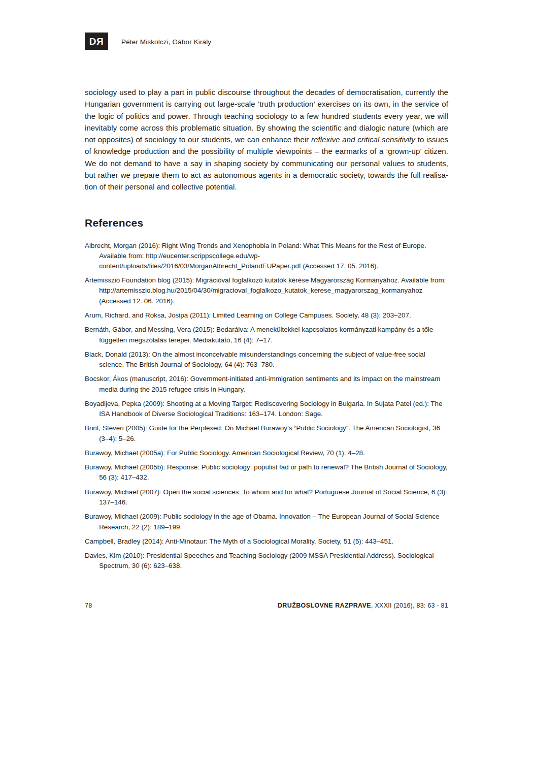DЯ
Péter Miskolczi, Gábor Király
sociology used to play a part in public discourse throughout the decades of democratisation, currently the Hungarian government is carrying out large-scale ‘truth production’ exercises on its own, in the service of the logic of politics and power. Through teaching sociology to a few hundred students every year, we will inevitably come across this problematic situation. By showing the scientific and dialogic nature (which are not opposites) of sociology to our students, we can enhance their reflexive and critical sensitivity to issues of knowledge production and the possibility of multiple viewpoints – the earmarks of a ‘grown-up’ citizen. We do not demand to have a say in shaping society by communicating our personal values to students, but rather we prepare them to act as autonomous agents in a democratic society, towards the full realisation of their personal and collective potential.
References
Albrecht, Morgan (2016): Right Wing Trends and Xenophobia in Poland: What This Means for the Rest of Europe. Available from: http://eucenter.scrippscollege.edu/wp-content/uploads/files/2016/03/MorganAlbrecht_PolandEUPaper.pdf (Accessed 17. 05. 2016).
Artemisszió Foundation blog (2015): Migrációval foglalkozó kutatók kérése Magyarország Kormányához. Available from: http://artemisszio.blog.hu/2015/04/30/migracioval_foglalkozo_kutatok_kerese_magyarorszag_kormanyahoz (Accessed 12. 06. 2016).
Arum, Richard, and Roksa, Josipa (2011): Limited Learning on College Campuses. Society, 48 (3): 203–207.
Bernáth, Gábor, and Messing, Vera (2015): Bedarálva: A menekültekkel kapcsolatos kormányzati kampány és a tőle független megszólalás terepei. Médiakutató, 16 (4): 7–17.
Black, Donald (2013): On the almost inconceivable misunderstandings concerning the subject of value-free social science. The British Journal of Sociology, 64 (4): 763–780.
Bocskor, Ákos (manuscript, 2016): Government-initiated anti-immigration sentiments and its impact on the mainstream media during the 2015 refugee crisis in Hungary.
Boyadijeva, Pepka (2009): Shooting at a Moving Target: Rediscovering Sociology in Bulgaria. In Sujata Patel (ed.): The ISA Handbook of Diverse Sociological Traditions: 163–174. London: Sage.
Brint, Steven (2005): Guide for the Perplexed: On Michael Burawoy’s “Public Sociology”. The American Sociologist, 36 (3–4): 5–26.
Burawoy, Michael (2005a): For Public Sociology. American Sociological Review, 70 (1): 4–28.
Burawoy, Michael (2005b): Response: Public sociology: populist fad or path to renewal? The British Journal of Sociology, 56 (3): 417–432.
Burawoy, Michael (2007): Open the social sciences: To whom and for what? Portuguese Journal of Social Science, 6 (3): 137–146.
Burawoy, Michael (2009): Public sociology in the age of Obama. Innovation – The European Journal of Social Science Research, 22 (2): 189–199.
Campbell, Bradley (2014): Anti-Minotaur: The Myth of a Sociological Morality. Society, 51 (5): 443–451.
Davies, Kim (2010): Presidential Speeches and Teaching Sociology (2009 MSSA Presidential Address). Sociological Spectrum, 30 (6): 623–638.
78
DRUŽBOSLOVNE RAZPRAVE, XXXII (2016), 83: 63 - 81